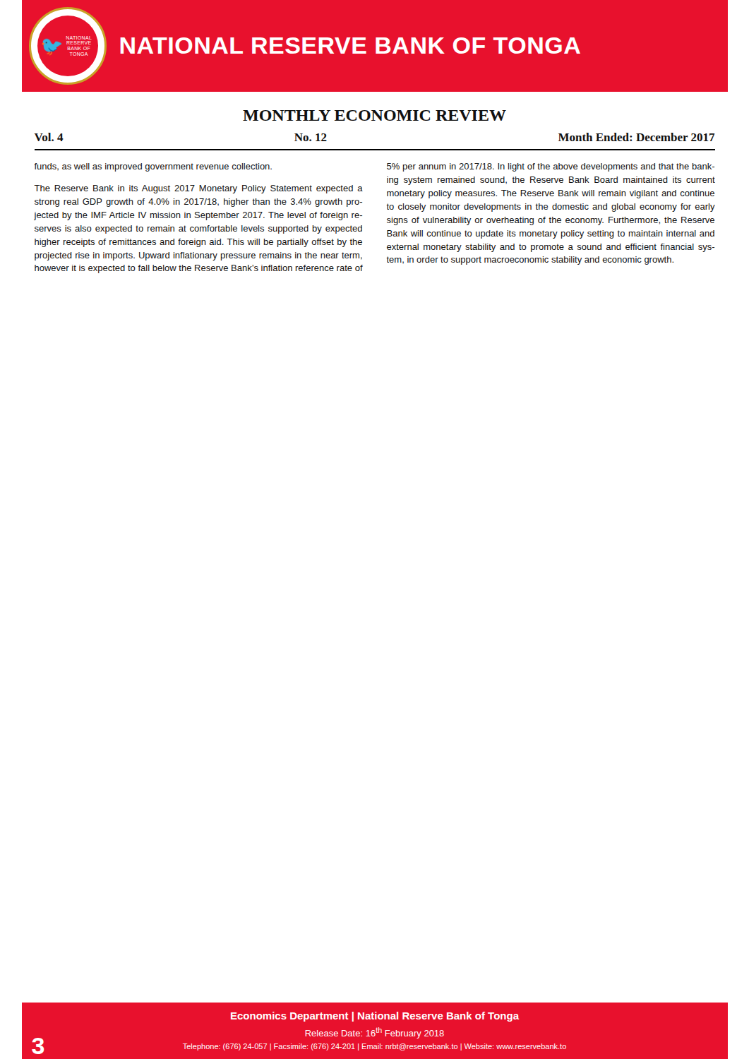🐦 NATIONAL RESERVE
BANK OF TONGA
NATIONAL RESERVE BANK OF TONGA
MONTHLY ECONOMIC REVIEW
Vol. 4 No. 12 Month Ended: December 2017
funds, as well as improved government revenue collection.
The Reserve Bank in its August 2017 Monetary Policy Statement expected a strong real GDP growth of 4.0% in 2017/18, higher than the 3.4% growth projected by the IMF Article IV mission in September 2017. The level of foreign reserves is also expected to remain at comfortable levels supported by expected higher receipts of remittances and foreign aid. This will be partially offset by the projected rise in imports. Upward inflationary pressure remains in the near term, however it is expected to fall below the Reserve Bank’s inflation reference rate of 5% per annum in 2017/18. In light of the above developments and that the banking system remained sound, the Reserve Bank Board maintained its current monetary policy measures. The Reserve Bank will remain vigilant and continue to closely monitor developments in the domestic and global economy for early signs of vulnerability or overheating of the economy. Furthermore, the Reserve Bank will continue to update its monetary policy setting to maintain internal and external monetary stability and to promote a sound and efficient financial system, in order to support macroeconomic stability and economic growth.
3
Economics Department | National Reserve Bank of Tonga
Release Date: 16th February 2018
Telephone: (676) 24-057 | Facsimile: (676) 24-201 | Email: nrbt@reservebank.to | Website: www.reservebank.to